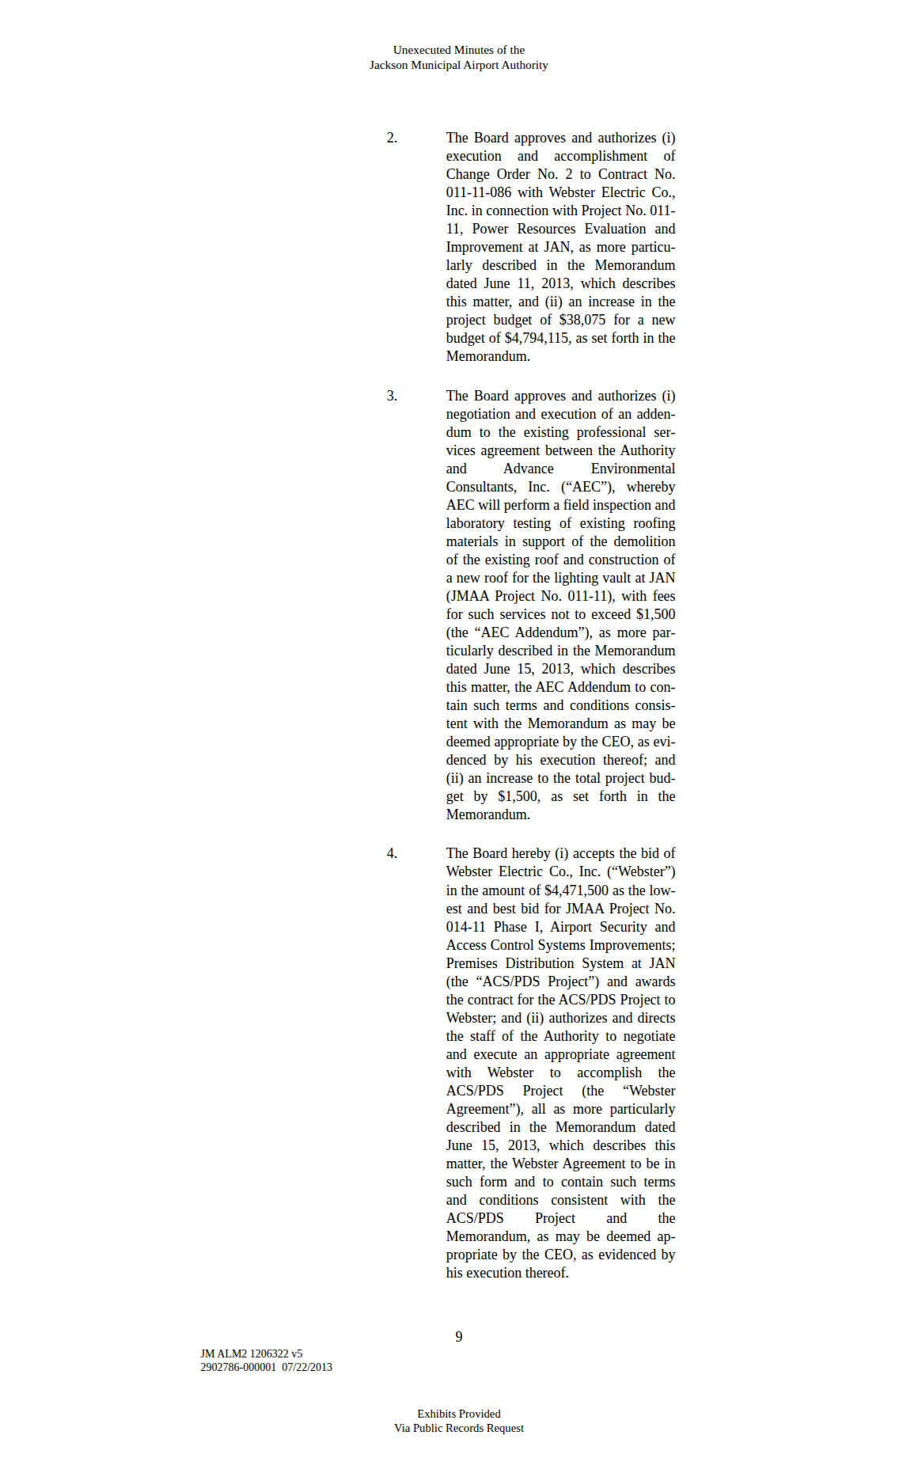Unexecuted Minutes of the
Jackson Municipal Airport Authority
2. The Board approves and authorizes (i) execution and accomplishment of Change Order No. 2 to Contract No. 011-11-086 with Webster Electric Co., Inc. in connection with Project No. 011-11, Power Resources Evaluation and Improvement at JAN, as more particularly described in the Memorandum dated June 11, 2013, which describes this matter, and (ii) an increase in the project budget of $38,075 for a new budget of $4,794,115, as set forth in the Memorandum.
3. The Board approves and authorizes (i) negotiation and execution of an addendum to the existing professional services agreement between the Authority and Advance Environmental Consultants, Inc. (“AEC”), whereby AEC will perform a field inspection and laboratory testing of existing roofing materials in support of the demolition of the existing roof and construction of a new roof for the lighting vault at JAN (JMAA Project No. 011-11), with fees for such services not to exceed $1,500 (the “AEC Addendum”), as more particularly described in the Memorandum dated June 15, 2013, which describes this matter, the AEC Addendum to contain such terms and conditions consistent with the Memorandum as may be deemed appropriate by the CEO, as evidenced by his execution thereof; and (ii) an increase to the total project budget by $1,500, as set forth in the Memorandum.
4. The Board hereby (i) accepts the bid of Webster Electric Co., Inc. (“Webster”) in the amount of $4,471,500 as the lowest and best bid for JMAA Project No. 014-11 Phase I, Airport Security and Access Control Systems Improvements; Premises Distribution System at JAN (the “ACS/PDS Project”) and awards the contract for the ACS/PDS Project to Webster; and (ii) authorizes and directs the staff of the Authority to negotiate and execute an appropriate agreement with Webster to accomplish the ACS/PDS Project (the “Webster Agreement”), all as more particularly described in the Memorandum dated June 15, 2013, which describes this matter, the Webster Agreement to be in such form and to contain such terms and conditions consistent with the ACS/PDS Project and the Memorandum, as may be deemed appropriate by the CEO, as evidenced by his execution thereof.
9
JM ALM2 1206322 v5
2902786-000001 07/22/2013
Exhibits Provided
Via Public Records Request